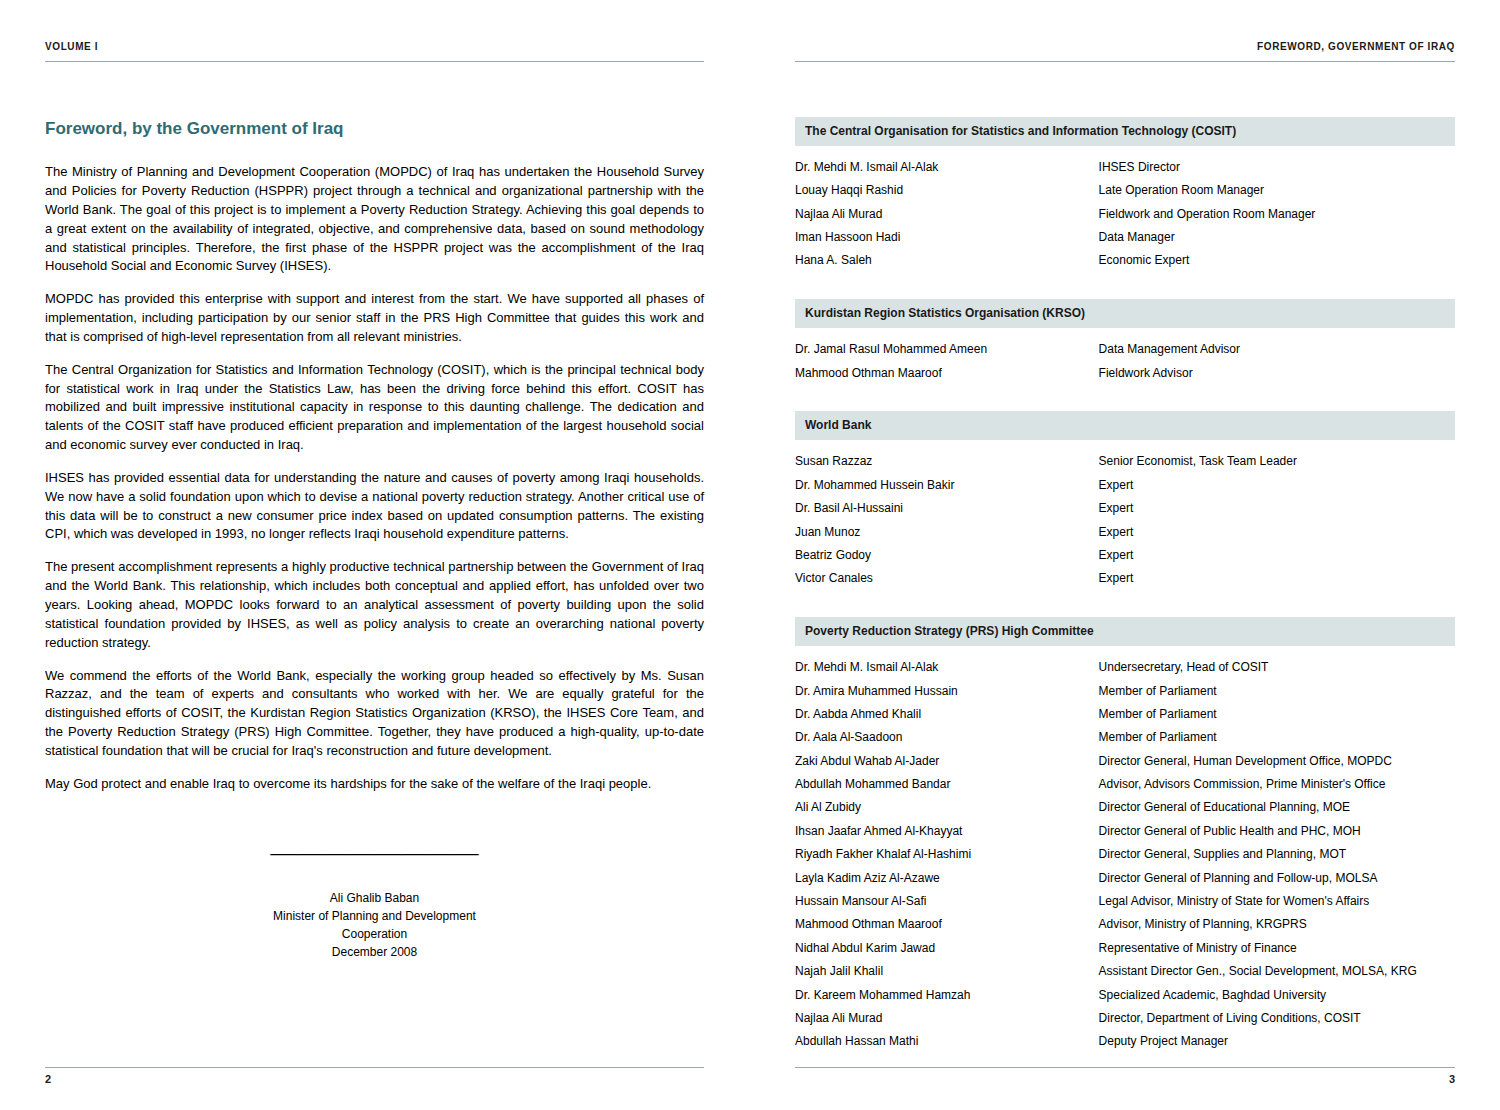VOLUME I
Foreword, by the Government of Iraq
The Ministry of Planning and Development Cooperation (MOPDC) of Iraq has undertaken the Household Survey and Policies for Poverty Reduction (HSPPR) project through a technical and organizational partnership with the World Bank. The goal of this project is to implement a Poverty Reduction Strategy. Achieving this goal depends to a great extent on the availability of integrated, objective, and comprehensive data, based on sound methodology and statistical principles. Therefore, the first phase of the HSPPR project was the accomplishment of the Iraq Household Social and Economic Survey (IHSES).
MOPDC has provided this enterprise with support and interest from the start. We have supported all phases of implementation, including participation by our senior staff in the PRS High Committee that guides this work and that is comprised of high-level representation from all relevant ministries.
The Central Organization for Statistics and Information Technology (COSIT), which is the principal technical body for statistical work in Iraq under the Statistics Law, has been the driving force behind this effort. COSIT has mobilized and built impressive institutional capacity in response to this daunting challenge. The dedication and talents of the COSIT staff have produced efficient preparation and implementation of the largest household social and economic survey ever conducted in Iraq.
IHSES has provided essential data for understanding the nature and causes of poverty among Iraqi households. We now have a solid foundation upon which to devise a national poverty reduction strategy. Another critical use of this data will be to construct a new consumer price index based on updated consumption patterns. The existing CPI, which was developed in 1993, no longer reflects Iraqi household expenditure patterns.
The present accomplishment represents a highly productive technical partnership between the Government of Iraq and the World Bank. This relationship, which includes both conceptual and applied effort, has unfolded over two years. Looking ahead, MOPDC looks forward to an analytical assessment of poverty building upon the solid statistical foundation provided by IHSES, as well as policy analysis to create an overarching national poverty reduction strategy.
We commend the efforts of the World Bank, especially the working group headed so effectively by Ms. Susan Razzaz, and the team of experts and consultants who worked with her. We are equally grateful for the distinguished efforts of COSIT, the Kurdistan Region Statistics Organization (KRSO), the IHSES Core Team, and the Poverty Reduction Strategy (PRS) High Committee. Together, they have produced a high-quality, up-to-date statistical foundation that will be crucial for Iraq's reconstruction and future development.
May God protect and enable Iraq to overcome its hardships for the sake of the welfare of the Iraqi people.
————————
Ali Ghalib Baban
Minister of Planning and Development
Cooperation
December 2008
2
FOREWORD, GOVERNMENT OF IRAQ
The Central Organisation for Statistics and Information Technology (COSIT)
| Dr. Mehdi M. Ismail Al-Alak | IHSES Director |
| Louay Haqqi Rashid | Late Operation Room Manager |
| Najlaa Ali Murad | Fieldwork and Operation Room Manager |
| Iman Hassoon Hadi | Data Manager |
| Hana A. Saleh | Economic Expert |
Kurdistan Region Statistics Organisation (KRSO)
| Dr. Jamal Rasul Mohammed Ameen | Data Management Advisor |
| Mahmood Othman Maaroof | Fieldwork Advisor |
World Bank
| Susan Razzaz | Senior Economist, Task Team Leader |
| Dr. Mohammed Hussein Bakir | Expert |
| Dr. Basil Al-Hussaini | Expert |
| Juan Munoz | Expert |
| Beatriz Godoy | Expert |
| Victor Canales | Expert |
Poverty Reduction Strategy (PRS) High Committee
| Dr. Mehdi M. Ismail Al-Alak | Undersecretary, Head of COSIT |
| Dr. Amira Muhammed Hussain | Member of Parliament |
| Dr. Aabda Ahmed Khalil | Member of Parliament |
| Dr. Aala Al-Saadoon | Member of Parliament |
| Zaki Abdul Wahab Al-Jader | Director General, Human Development Office, MOPDC |
| Abdullah Mohammed Bandar | Advisor, Advisors Commission, Prime Minister's Office |
| Ali Al Zubidy | Director General of Educational Planning, MOE |
| Ihsan Jaafar Ahmed Al-Khayyat | Director General of Public Health and PHC, MOH |
| Riyadh Fakher Khalaf Al-Hashimi | Director General, Supplies and Planning, MOT |
| Layla Kadim Aziz Al-Azawe | Director General of Planning and Follow-up, MOLSA |
| Hussain Mansour Al-Safi | Legal Advisor, Ministry of State for Women's Affairs |
| Mahmood Othman Maaroof | Advisor, Ministry of Planning, KRGPRS |
| Nidhal Abdul Karim Jawad | Representative of Ministry of Finance |
| Najah Jalil Khalil | Assistant Director Gen., Social Development, MOLSA, KRG |
| Dr. Kareem Mohammed Hamzah | Specialized Academic, Baghdad University |
| Najlaa Ali Murad | Director, Department of Living Conditions, COSIT |
| Abdullah Hassan Mathi | Deputy Project Manager |
3